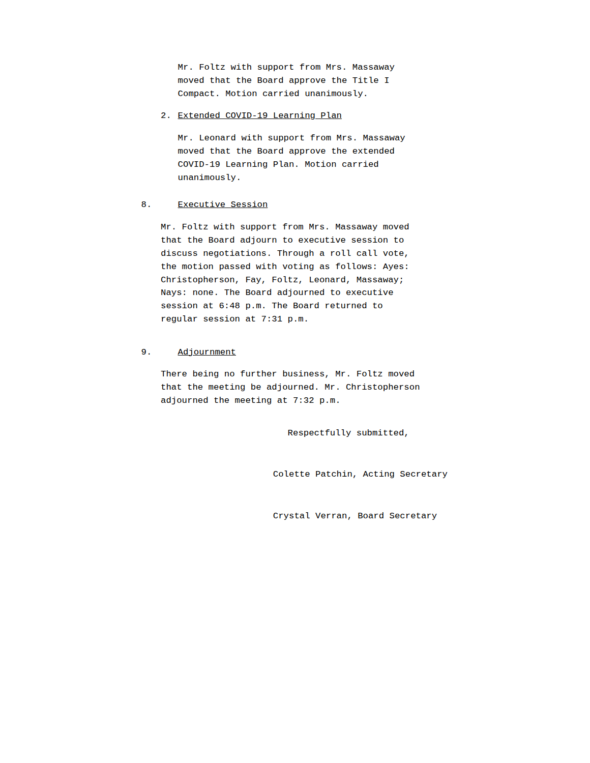Mr. Foltz with support from Mrs. Massaway moved that the Board approve the Title I Compact. Motion carried unanimously.
2.
Extended COVID-19 Learning Plan
Mr. Leonard with support from Mrs. Massaway moved that the Board approve the extended COVID-19 Learning Plan. Motion carried unanimously.
8.
Executive Session
Mr. Foltz with support from Mrs. Massaway moved that the Board adjourn to executive session to discuss negotiations. Through a roll call vote, the motion passed with voting as follows: Ayes: Christopherson, Fay, Foltz, Leonard, Massaway; Nays: none. The Board adjourned to executive session at 6:48 p.m. The Board returned to regular session at 7:31 p.m.
9.
Adjournment
There being no further business, Mr. Foltz moved that the meeting be adjourned. Mr. Christopherson adjourned the meeting at 7:32 p.m.
Respectfully submitted,
Colette Patchin, Acting Secretary
Crystal Verran, Board Secretary